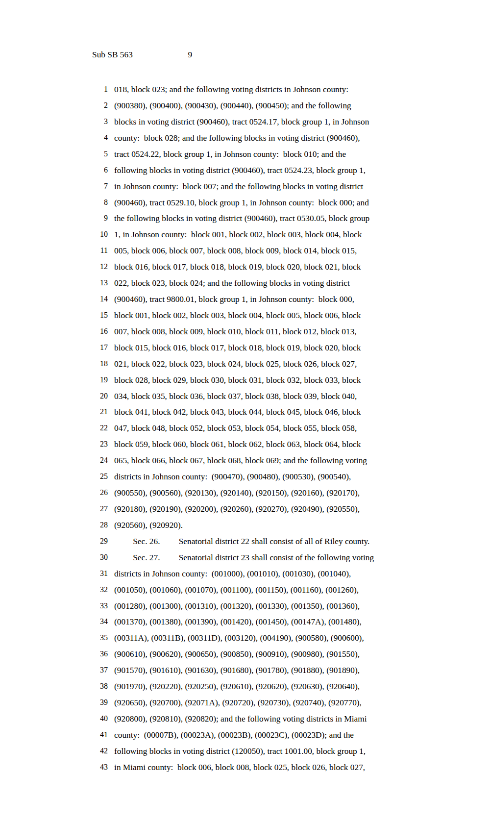Sub SB 563 9
018, block 023; and the following voting districts in Johnson county:
(900380), (900400), (900430), (900440), (900450); and the following
blocks in voting district (900460), tract 0524.17, block group 1, in Johnson
county: block 028; and the following blocks in voting district (900460),
tract 0524.22, block group 1, in Johnson county: block 010; and the
following blocks in voting district (900460), tract 0524.23, block group 1,
in Johnson county: block 007; and the following blocks in voting district
(900460), tract 0529.10, block group 1, in Johnson county: block 000; and
the following blocks in voting district (900460), tract 0530.05, block group
1, in Johnson county: block 001, block 002, block 003, block 004, block
005, block 006, block 007, block 008, block 009, block 014, block 015,
block 016, block 017, block 018, block 019, block 020, block 021, block
022, block 023, block 024; and the following blocks in voting district
(900460), tract 9800.01, block group 1, in Johnson county: block 000,
block 001, block 002, block 003, block 004, block 005, block 006, block
007, block 008, block 009, block 010, block 011, block 012, block 013,
block 015, block 016, block 017, block 018, block 019, block 020, block
021, block 022, block 023, block 024, block 025, block 026, block 027,
block 028, block 029, block 030, block 031, block 032, block 033, block
034, block 035, block 036, block 037, block 038, block 039, block 040,
block 041, block 042, block 043, block 044, block 045, block 046, block
047, block 048, block 052, block 053, block 054, block 055, block 058,
block 059, block 060, block 061, block 062, block 063, block 064, block
065, block 066, block 067, block 068, block 069; and the following voting
districts in Johnson county: (900470), (900480), (900530), (900540),
(900550), (900560), (920130), (920140), (920150), (920160), (920170),
(920180), (920190), (920200), (920260), (920270), (920490), (920550),
(920560), (920920).
Sec. 26. Senatorial district 22 shall consist of all of Riley county.
Sec. 27. Senatorial district 23 shall consist of the following voting
districts in Johnson county: (001000), (001010), (001030), (001040),
(001050), (001060), (001070), (001100), (001150), (001160), (001260),
(001280), (001300), (001310), (001320), (001330), (001350), (001360),
(001370), (001380), (001390), (001420), (001450), (00147A), (001480),
(00311A), (00311B), (00311D), (003120), (004190), (900580), (900600),
(900610), (900620), (900650), (900850), (900910), (900980), (901550),
(901570), (901610), (901630), (901680), (901780), (901880), (901890),
(901970), (920220), (920250), (920610), (920620), (920630), (920640),
(920650), (920700), (92071A), (920720), (920730), (920740), (920770),
(920800), (920810), (920820); and the following voting districts in Miami
county: (00007B), (00023A), (00023B), (00023C), (00023D); and the
following blocks in voting district (120050), tract 1001.00, block group 1,
in Miami county: block 006, block 008, block 025, block 026, block 027,